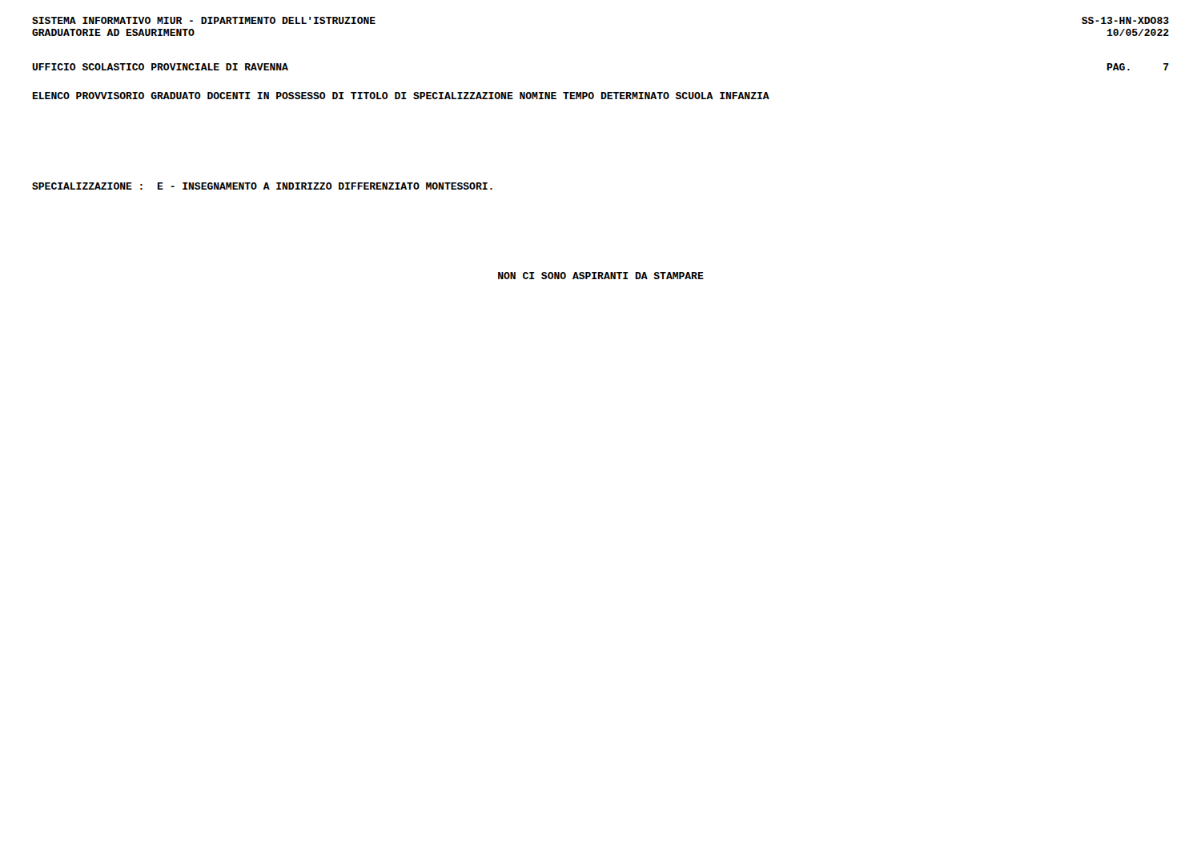SISTEMA INFORMATIVO MIUR - DIPARTIMENTO DELL'ISTRUZIONE GRADUATORIE AD ESAURIMENTO
SS-13-HN-XDO83 10/05/2022
UFFICIO SCOLASTICO PROVINCIALE DI RAVENNA PAG. 7
ELENCO PROVVISORIO GRADUATO DOCENTI IN POSSESSO DI TITOLO DI SPECIALIZZAZIONE NOMINE TEMPO DETERMINATO SCUOLA INFANZIA
SPECIALIZZAZIONE : E - INSEGNAMENTO A INDIRIZZO DIFFERENZIATO MONTESSORI.
NON CI SONO ASPIRANTI DA STAMPARE